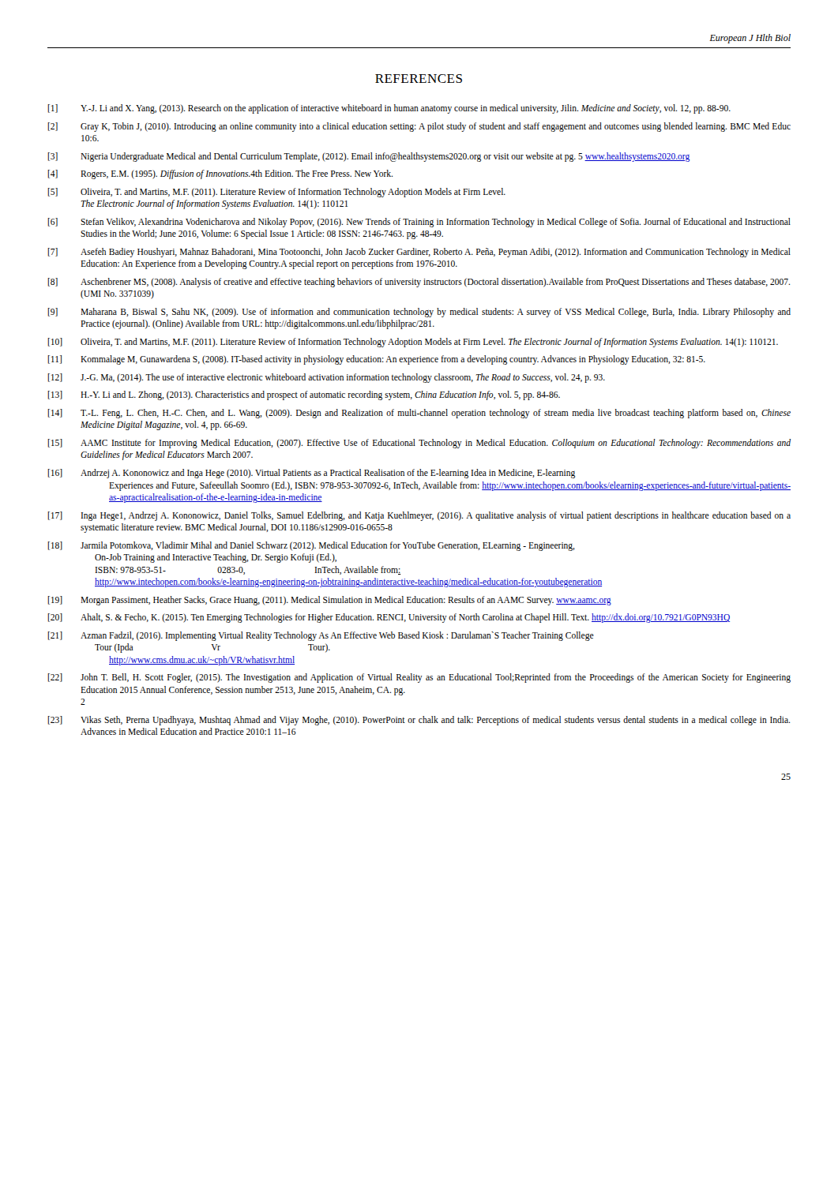European J Hlth Biol
REFERENCES
[1] Y.-J. Li and X. Yang, (2013). Research on the application of interactive whiteboard in human anatomy course in medical university, Jilin. Medicine and Society, vol. 12, pp. 88-90.
[2] Gray K, Tobin J, (2010). Introducing an online community into a clinical education setting: A pilot study of student and staff engagement and outcomes using blended learning. BMC Med Educ 10:6.
[3] Nigeria Undergraduate Medical and Dental Curriculum Template, (2012). Email info@healthsystems2020.org or visit our website at pg. 5 www.healthsystems2020.org
[4] Rogers, E.M. (1995). Diffusion of Innovations. 4th Edition. The Free Press. New York.
[5] Oliveira, T. and Martins, M.F. (2011). Literature Review of Information Technology Adoption Models at Firm Level.
The Electronic Journal of Information Systems Evaluation. 14(1): 110121
[6] Stefan Velikov, Alexandrina Vodenicharova and Nikolay Popov, (2016). New Trends of Training in Information Technology in Medical College of Sofia. Journal of Educational and Instructional Studies in the World; June 2016, Volume: 6 Special Issue 1 Article: 08 ISSN: 2146-7463. pg. 48-49.
[7] Asefeh Badiey Houshyari, Mahnaz Bahadorani, Mina Tootoonchi, John Jacob Zucker Gardiner, Roberto A. Peña, Peyman Adibi, (2012). Information and Communication Technology in Medical Education: An Experience from a Developing Country.A special report on perceptions from 1976-2010.
[8] Aschenbrener MS, (2008). Analysis of creative and effective teaching behaviors of university instructors (Doctoral dissertation).Available from ProQuest Dissertations and Theses database, 2007. (UMI No. 3371039)
[9] Maharana B, Biswal S, Sahu NK, (2009). Use of information and communication technology by medical students: A survey of VSS Medical College, Burla, India. Library Philosophy and Practice (ejournal). (Online) Available from URL: http://digitalcommons.unl.edu/libphilprac/281.
[10] Oliveira, T. and Martins, M.F. (2011). Literature Review of Information Technology Adoption Models at Firm Level. The Electronic Journal of Information Systems Evaluation. 14(1): 110121.
[11] Kommalage M, Gunawardena S, (2008). IT-based activity in physiology education: An experience from a developing country. Advances in Physiology Education, 32: 81-5.
[12] J.-G. Ma, (2014). The use of interactive electronic whiteboard activation information technology classroom, The Road to Success, vol. 24, p. 93.
[13] H.-Y. Li and L. Zhong, (2013). Characteristics and prospect of automatic recording system, China Education Info, vol. 5, pp. 84-86.
[14] T.-L. Feng, L. Chen, H.-C. Chen, and L. Wang, (2009). Design and Realization of multi-channel operation technology of stream media live broadcast teaching platform based on, Chinese Medicine Digital Magazine, vol. 4, pp. 66-69.
[15] AAMC Institute for Improving Medical Education, (2007). Effective Use of Educational Technology in Medical Education. Colloquium on Educational Technology: Recommendations and Guidelines for Medical Educators March 2007.
[16] Andrzej A. Kononowicz and Inga Hege (2010). Virtual Patients as a Practical Realisation of the E-learning Idea in Medicine, E-learning Experiences and Future, Safeeullah Soomro (Ed.), ISBN: 978-953-307092-6, InTech, Available from: http://www.intechopen.com/books/elearning-experiences-and-future/virtual-patients-as-apracticalrealisation-of-the-e-learning-idea-in-medicine
[17] Inga Hege1, Andrzej A. Kononowicz, Daniel Tolks, Samuel Edelbring, and Katja Kuehlmeyer, (2016). A qualitative analysis of virtual patient descriptions in healthcare education based on a systematic literature review. BMC Medical Journal, DOI 10.1186/s12909-016-0655-8
[18] Jarmila Potomkova, Vladimir Mihal and Daniel Schwarz (2012). Medical Education for YouTube Generation, ELearning - Engineering, On-Job Training and Interactive Teaching, Dr. Sergio Kofuji (Ed.), ISBN: 978-953-51- 0283-0, InTech, Available from: http://www.intechopen.com/books/e-learning-engineering-on-jobtraining-andinteractive-teaching/medical-education-for-youtubegeneration
[19] Morgan Passiment, Heather Sacks, Grace Huang, (2011). Medical Simulation in Medical Education: Results of an AAMC Survey. www.aamc.org
[20] Ahalt, S. & Fecho, K. (2015). Ten Emerging Technologies for Higher Education. RENCI, University of North Carolina at Chapel Hill. Text. http://dx.doi.org/10.7921/G0PN93HQ
[21] Azman Fadzil, (2016). Implementing Virtual Reality Technology As An Effective Web Based Kiosk : Darulaman`S Teacher Training College Tour (Ipda Vr Tour). http://www.cms.dmu.ac.uk/~cph/VR/whatisvr.html
[22] John T. Bell, H. Scott Fogler, (2015). The Investigation and Application of Virtual Reality as an Educational Tool;Reprinted from the Proceedings of the American Society for Engineering Education 2015 Annual Conference, Session number 2513, June 2015, Anaheim, CA. pg.
2
[23] Vikas Seth, Prerna Upadhyaya, Mushtaq Ahmad and Vijay Moghe, (2010). PowerPoint or chalk and talk: Perceptions of medical students versus dental students in a medical college in India. Advances in Medical Education and Practice 2010:1 11–16
25